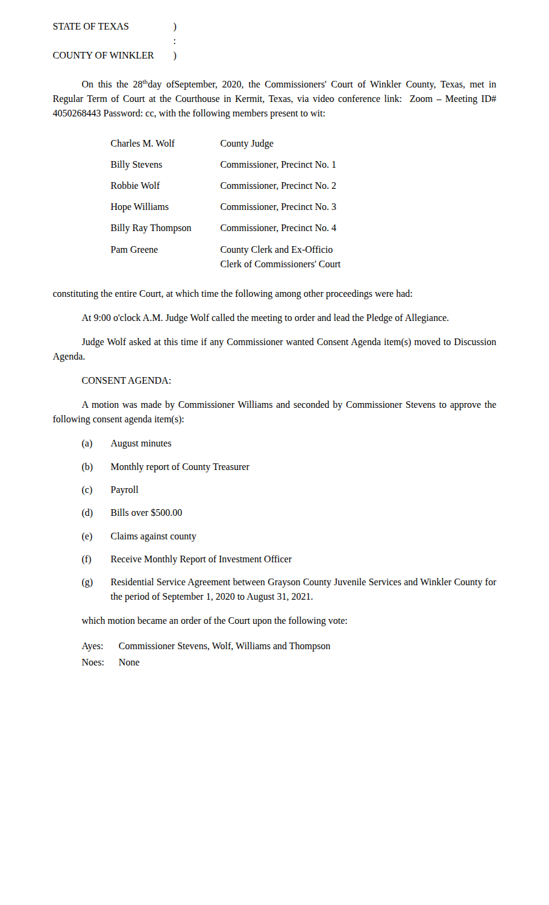| STATE OF TEXAS | ) |
| | : |
| COUNTY OF WINKLER | ) |
On this the 28thday ofSeptember, 2020, the Commissioners' Court of Winkler County, Texas, met in Regular Term of Court at the Courthouse in Kermit, Texas, via video conference link: Zoom – Meeting ID# 4050268443 Password: cc, with the following members present to wit:
| Charles M. Wolf | County Judge |
| Billy Stevens | Commissioner, Precinct No. 1 |
| Robbie Wolf | Commissioner, Precinct No. 2 |
| Hope Williams | Commissioner, Precinct No. 3 |
| Billy Ray Thompson | Commissioner, Precinct No. 4 |
| Pam Greene | County Clerk and Ex-Officio Clerk of Commissioners' Court |
constituting the entire Court, at which time the following among other proceedings were had:
At 9:00 o'clock A.M. Judge Wolf called the meeting to order and lead the Pledge of Allegiance.
Judge Wolf asked at this time if any Commissioner wanted Consent Agenda item(s) moved to Discussion Agenda.
CONSENT AGENDA:
A motion was made by Commissioner Williams and seconded by Commissioner Stevens to approve the following consent agenda item(s):
(a) August minutes
(b) Monthly report of County Treasurer
(c) Payroll
(d) Bills over $500.00
(e) Claims against county
(f) Receive Monthly Report of Investment Officer
(g) Residential Service Agreement between Grayson County Juvenile Services and Winkler County for the period of September 1, 2020 to August 31, 2021.
which motion became an order of the Court upon the following vote:
| Ayes: | Commissioner Stevens, Wolf, Williams and Thompson |
| Noes: | None |